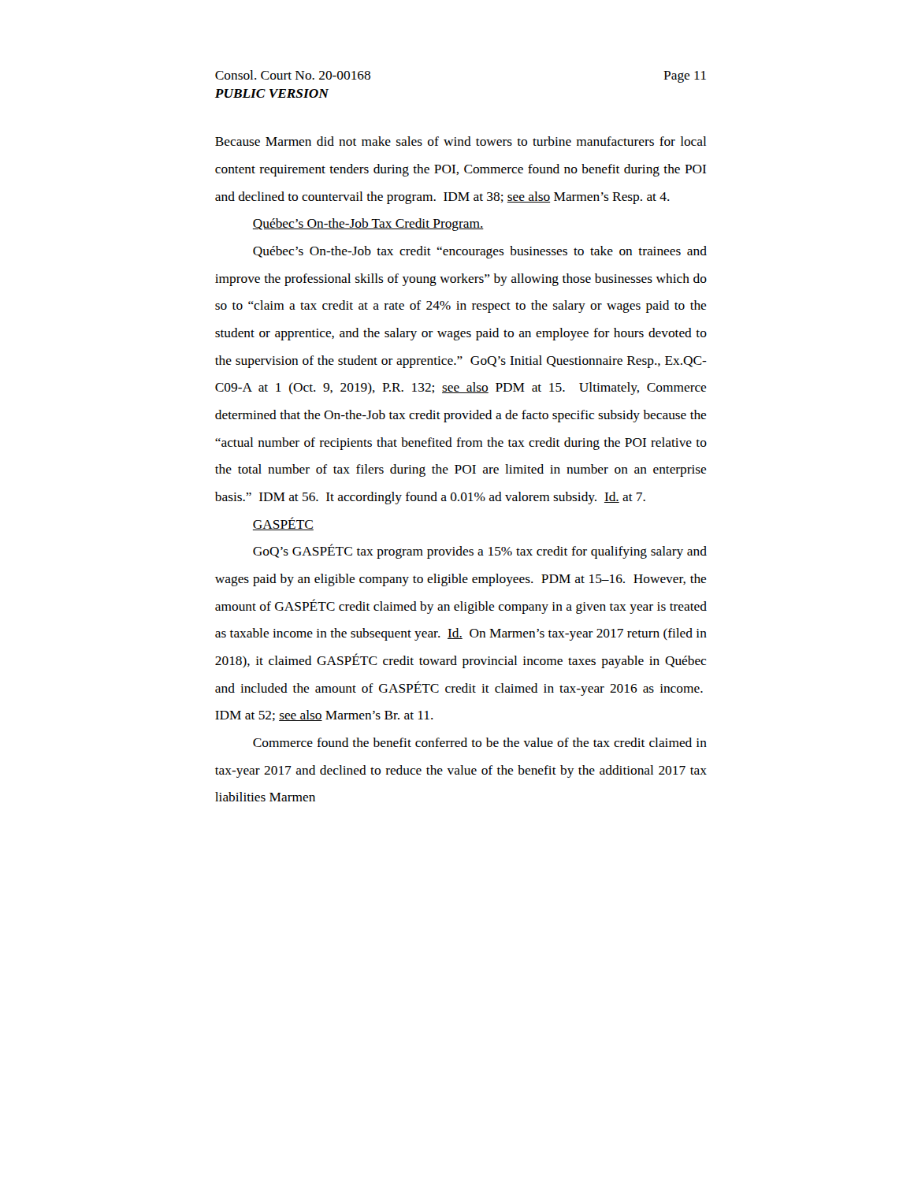Consol. Court No. 20-00168
Page 11
PUBLIC VERSION
Because Marmen did not make sales of wind towers to turbine manufacturers for local content requirement tenders during the POI, Commerce found no benefit during the POI and declined to countervail the program. IDM at 38; see also Marmen’s Resp. at 4.
Québec’s On-the-Job Tax Credit Program.
Québec’s On-the-Job tax credit “encourages businesses to take on trainees and improve the professional skills of young workers” by allowing those businesses which do so to “claim a tax credit at a rate of 24% in respect to the salary or wages paid to the student or apprentice, and the salary or wages paid to an employee for hours devoted to the supervision of the student or apprentice.” GoQ’s Initial Questionnaire Resp., Ex.QC-C09-A at 1 (Oct. 9, 2019), P.R. 132; see also PDM at 15. Ultimately, Commerce determined that the On-the-Job tax credit provided a de facto specific subsidy because the “actual number of recipients that benefited from the tax credit during the POI relative to the total number of tax filers during the POI are limited in number on an enterprise basis.” IDM at 56. It accordingly found a 0.01% ad valorem subsidy. Id. at 7.
GASPÉTC
GoQ’s GASPÉTC tax program provides a 15% tax credit for qualifying salary and wages paid by an eligible company to eligible employees. PDM at 15–16. However, the amount of GASPÉTC credit claimed by an eligible company in a given tax year is treated as taxable income in the subsequent year. Id. On Marmen’s tax-year 2017 return (filed in 2018), it claimed GASPÉTC credit toward provincial income taxes payable in Québec and included the amount of GASPÉTC credit it claimed in tax-year 2016 as income. IDM at 52; see also Marmen’s Br. at 11.
Commerce found the benefit conferred to be the value of the tax credit claimed in tax-year 2017 and declined to reduce the value of the benefit by the additional 2017 tax liabilities Marmen